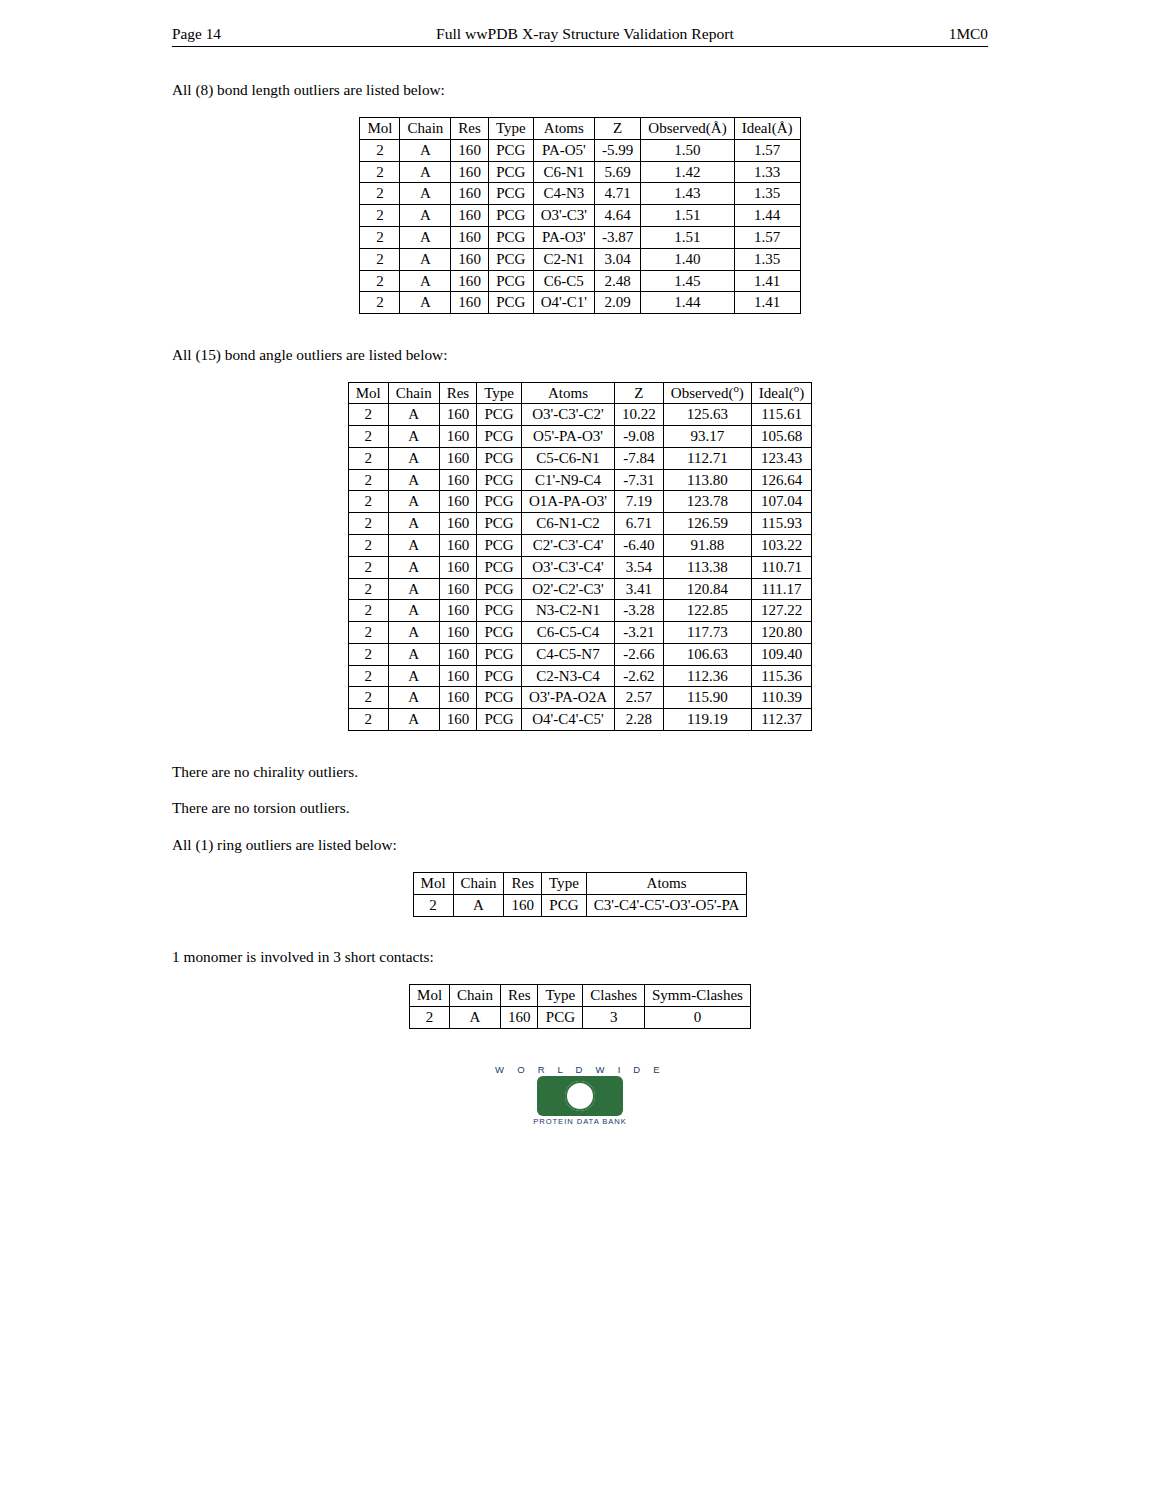Page 14 Full wwPDB X-ray Structure Validation Report 1MC0
All (8) bond length outliers are listed below:
| Mol | Chain | Res | Type | Atoms | Z | Observed(Å) | Ideal(Å) |
| --- | --- | --- | --- | --- | --- | --- | --- |
| 2 | A | 160 | PCG | PA-O5' | -5.99 | 1.50 | 1.57 |
| 2 | A | 160 | PCG | C6-N1 | 5.69 | 1.42 | 1.33 |
| 2 | A | 160 | PCG | C4-N3 | 4.71 | 1.43 | 1.35 |
| 2 | A | 160 | PCG | O3'-C3' | 4.64 | 1.51 | 1.44 |
| 2 | A | 160 | PCG | PA-O3' | -3.87 | 1.51 | 1.57 |
| 2 | A | 160 | PCG | C2-N1 | 3.04 | 1.40 | 1.35 |
| 2 | A | 160 | PCG | C6-C5 | 2.48 | 1.45 | 1.41 |
| 2 | A | 160 | PCG | O4'-C1' | 2.09 | 1.44 | 1.41 |
All (15) bond angle outliers are listed below:
| Mol | Chain | Res | Type | Atoms | Z | Observed( o ) | Ideal( o ) |
| --- | --- | --- | --- | --- | --- | --- | --- |
| 2 | A | 160 | PCG | O3'-C3'-C2' | 10.22 | 125.63 | 115.61 |
| 2 | A | 160 | PCG | O5'-PA-O3' | -9.08 | 93.17 | 105.68 |
| 2 | A | 160 | PCG | C5-C6-N1 | -7.84 | 112.71 | 123.43 |
| 2 | A | 160 | PCG | C1'-N9-C4 | -7.31 | 113.80 | 126.64 |
| 2 | A | 160 | PCG | O1A-PA-O3' | 7.19 | 123.78 | 107.04 |
| 2 | A | 160 | PCG | C6-N1-C2 | 6.71 | 126.59 | 115.93 |
| 2 | A | 160 | PCG | C2'-C3'-C4' | -6.40 | 91.88 | 103.22 |
| 2 | A | 160 | PCG | O3'-C3'-C4' | 3.54 | 113.38 | 110.71 |
| 2 | A | 160 | PCG | O2'-C2'-C3' | 3.41 | 120.84 | 111.17 |
| 2 | A | 160 | PCG | N3-C2-N1 | -3.28 | 122.85 | 127.22 |
| 2 | A | 160 | PCG | C6-C5-C4 | -3.21 | 117.73 | 120.80 |
| 2 | A | 160 | PCG | C4-C5-N7 | -2.66 | 106.63 | 109.40 |
| 2 | A | 160 | PCG | C2-N3-C4 | -2.62 | 112.36 | 115.36 |
| 2 | A | 160 | PCG | O3'-PA-O2A | 2.57 | 115.90 | 110.39 |
| 2 | A | 160 | PCG | O4'-C4'-C5' | 2.28 | 119.19 | 112.37 |
There are no chirality outliers.
There are no torsion outliers.
All (1) ring outliers are listed below:
| Mol | Chain | Res | Type | Atoms |
| --- | --- | --- | --- | --- |
| 2 | A | 160 | PCG | C3'-C4'-C5'-O3'-O5'-PA |
1 monomer is involved in 3 short contacts:
| Mol | Chain | Res | Type | Clashes | Symm-Clashes |
| --- | --- | --- | --- | --- | --- |
| 2 | A | 160 | PCG | 3 | 0 |
W O R L D W I D E PROTEIN DATA BANK